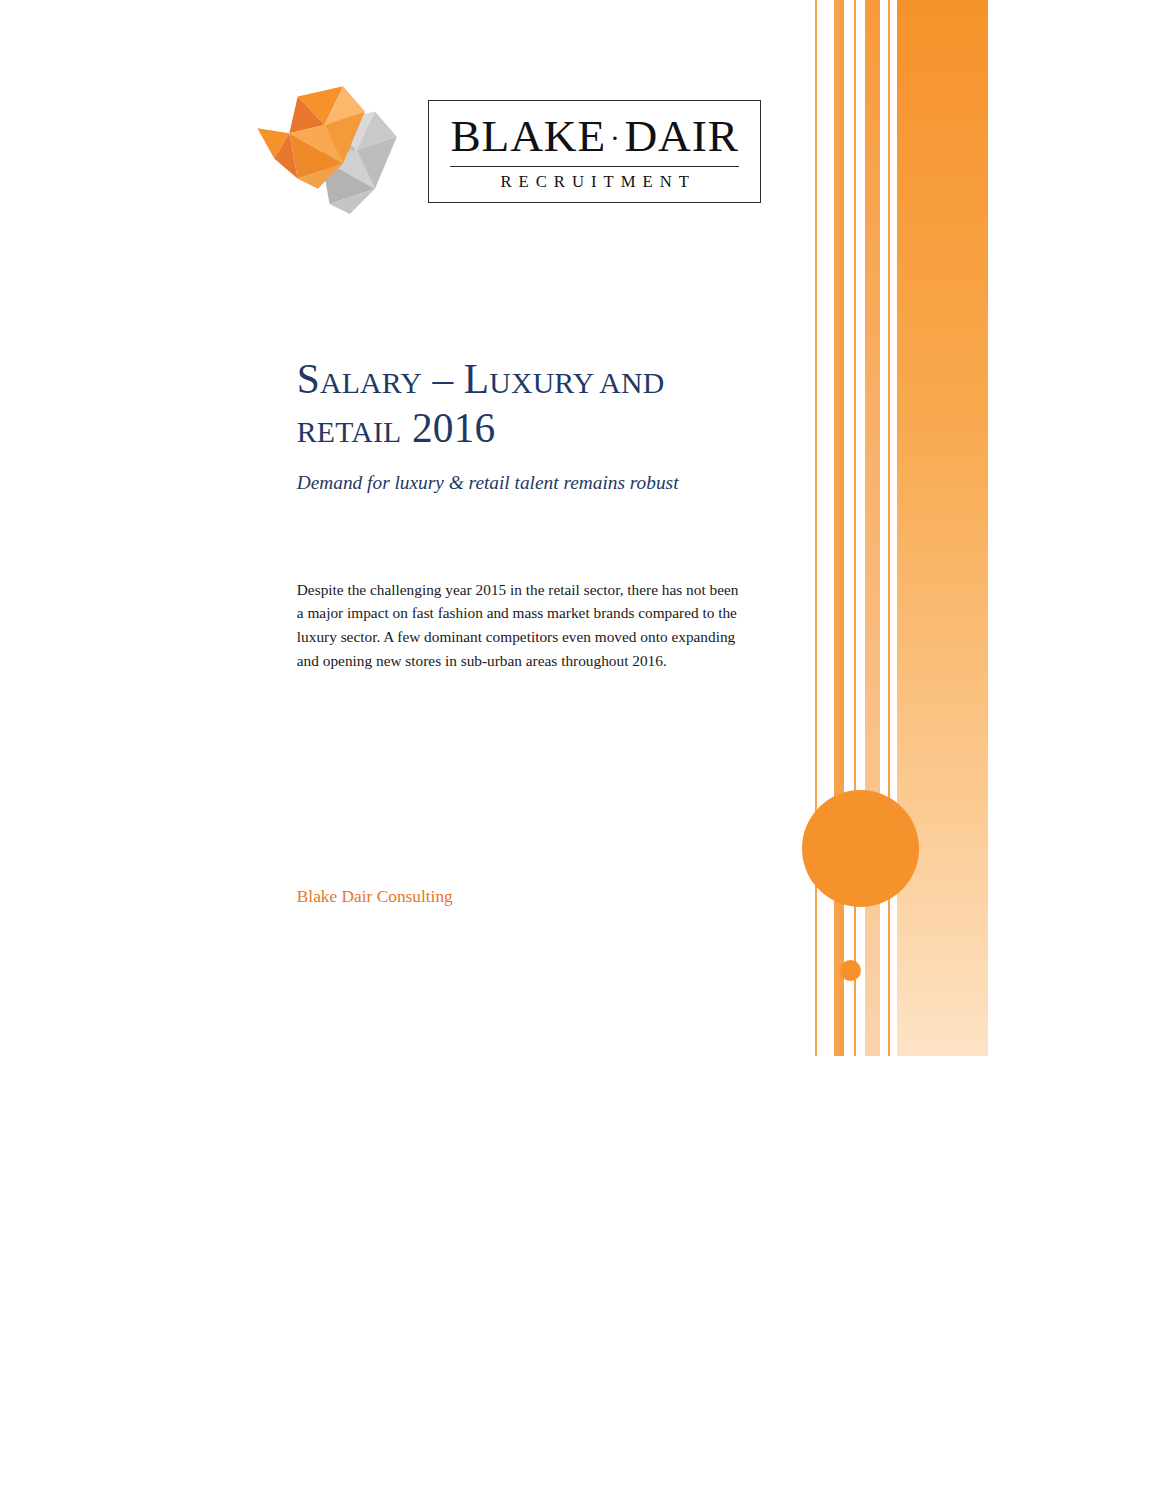BLAKE·DAIR
RECRUITMENT
SALARY – LUXURY AND
RETAIL 2016
Demand for luxury & retail talent remains robust
Despite the challenging year 2015 in the retail sector, there has not been a major impact on fast fashion and mass market brands compared to the luxury sector. A few dominant competitors even moved onto expanding and opening new stores in sub-urban areas throughout 2016.
Blake Dair Consulting